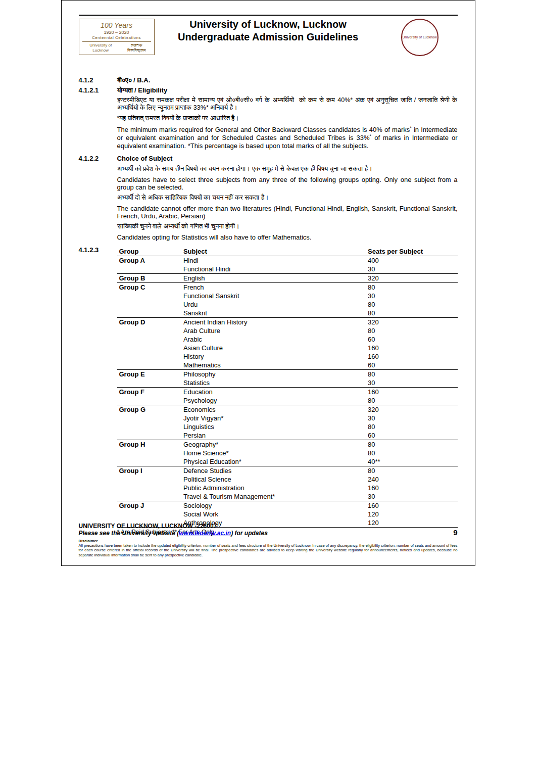100 Years
1920 – 2020
Centennial Celebrations
University of Lucknow लखनऊ विश्वविद्यालय
University of Lucknow, Lucknow
Undergraduate Admission Guidelines
University of Lucknow
4.1.2
बी०ए० / B.A.
4.1.2.1
योग्यता / Eligibility
इण्टरमीडिएट या समकक्ष परीक्षा में सामान्य एवं ओ०बी०सी० वर्ग के अभ्यर्थियों को कम से कम 40%* अंक एवं अनुसूचित जाति / जनजाति श्रेणी के अभ्यर्थियों के लिए न्यूनतम प्राप्तांक 33%* अनिवार्य है।
*यह प्रतिशत् समस्त विषयों के प्राप्तांकों पर आधारित है।
The minimum marks required for General and Other Backward Classes candidates is 40% of marks* in Intermediate or equivalent examination and for Scheduled Castes and Scheduled Tribes is 33%* of marks in Intermediate or equivalent examination. *This percentage is based upon total marks of all the subjects.
4.1.2.2
Choice of Subject
अभ्यर्थी को प्रवेश के समय तीन विषयों का चयन करना होगा। एक समूह में से केवल एक ही विषय चुना जा सकता है।
Candidates have to select three subjects from any three of the following groups opting. Only one subject from a group can be selected.
अभ्यर्थी दो से अधिक साहित्यिक विषयों का चयन नहीं कर सकता है।
The candidate cannot offer more than two literatures (Hindi, Functional Hindi, English, Sanskrit, Functional Sanskrit, French, Urdu, Arabic, Persian)
सांख्यिकी चुनने वाले अभ्यर्थी को गणित भी चुनना होगी।
Candidates opting for Statistics will also have to offer Mathematics.
4.1.2.3
| Group | Subject | Seats per Subject |
| --- | --- | --- |
| Group A | Hindi | 400 |
| | Functional Hindi | 30 |
| Group B | English | 320 |
| Group C | French | 80 |
| | Functional Sanskrit | 30 |
| | Urdu | 80 |
| | Sanskrit | 80 |
| Group D | Ancient Indian History | 320 |
| | Arab Culture | 80 |
| | Arabic | 60 |
| | Asian Culture | 160 |
| | History | 160 |
| | Mathematics | 60 |
| Group E | Philosophy | 80 |
| | Statistics | 30 |
| Group F | Education | 160 |
| | Psychology | 80 |
| Group G | Economics | 320 |
| | Jyotir Vigyan* | 30 |
| | Linguistics | 80 |
| | Persian | 60 |
| Group H | Geography* | 80 |
| | Home Science* | 80 |
| | Physical Education* | 40** |
| Group I | Defence Studies | 80 |
| | Political Science | 240 |
| | Public Administration | 160 |
| | Travel & Tourism Management* | 30 |
| Group J | Sociology | 160 |
| | Social Work | 120 |
| | Anthropology | 120 |
* Are Paid Subjects ** For Arts Only
UNIVERSITY OF LUCKNOW, LUCKNOW -226007
Please see the University website (www.lkouniv.ac.in) for updates
9
Disclaimer
All precautions have been taken to include the updated eligibility criterion, number of seats and fees structure of the University of Lucknow. In case of any discrepancy, the eligibility criterion, number of seats and amount of fees for each course entered in the official records of the University will be final. The prospective candidates are advised to keep visiting the University website regularly for announcements, notices and updates, because no separate individual information shall be sent to any prospective candidate.